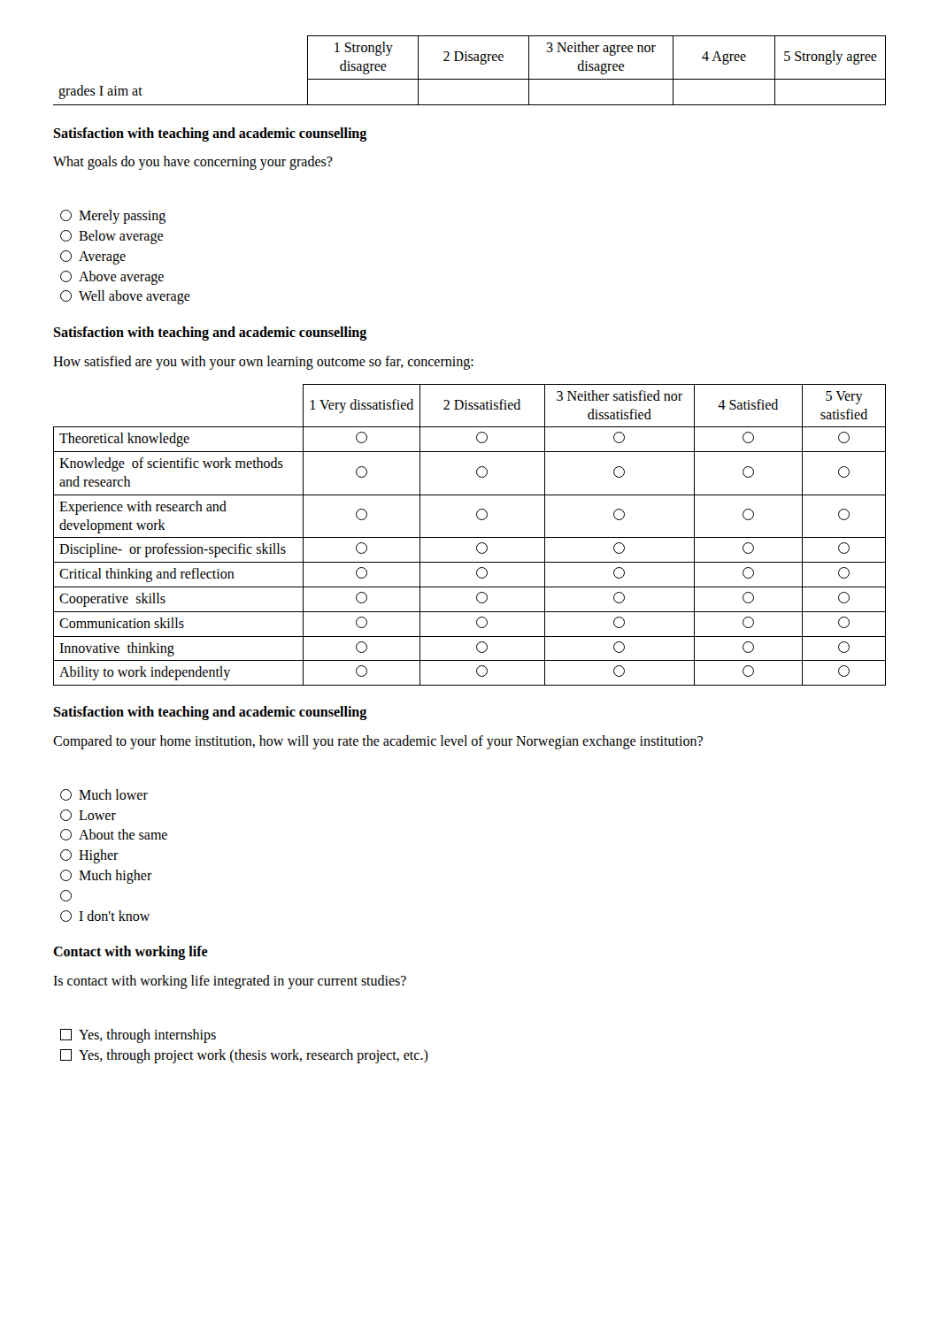| | 1 Strongly disagree | 2 Disagree | 3 Neither agree nor disagree | 4 Agree | 5 Strongly agree |
| grades I aim at | | | | | |
Satisfaction with teaching and academic counselling
What goals do you have concerning your grades?
Merely passing
Below average
Average
Above average
Well above average
Satisfaction with teaching and academic counselling
How satisfied are you with your own learning outcome so far, concerning:
| | 1 Very dissatisfied | 2 Dissatisfied | 3 Neither satisfied nor dissatisfied | 4 Satisfied | 5 Very satisfied |
| Theoretical knowledge | | | | | |
| Knowledge of scientific work methods and research | | | | | |
| Experience with research and development work | | | | | |
| Discipline- or profession-specific skills | | | | | |
| Critical thinking and reflection | | | | | |
| Cooperative skills | | | | | |
| Communication skills | | | | | |
| Innovative thinking | | | | | |
| Ability to work independently | | | | | |
Satisfaction with teaching and academic counselling
Compared to your home institution, how will you rate the academic level of your Norwegian exchange institution?
Much lower
Lower
About the same
Higher
Much higher
I don't know
Contact with working life
Is contact with working life integrated in your current studies?
Yes, through internships
Yes, through project work (thesis work, research project, etc.)